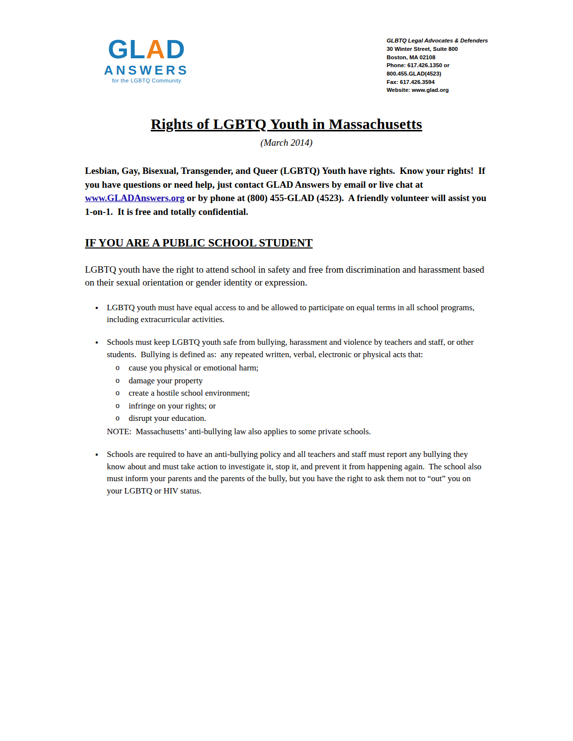GLAD ANSWERS for the LGBTQ Community
GLBTQ Legal Advocates & Defenders
30 Winter Street, Suite 800
Boston, MA 02108
Phone: 617.426.1350 or
800.455.GLAD(4523)
Fax: 617.426.3594
Website: www.glad.org
Rights of LGBTQ Youth in Massachusetts
(March 2014)
Lesbian, Gay, Bisexual, Transgender, and Queer (LGBTQ) Youth have rights. Know your rights! If you have questions or need help, just contact GLAD Answers by email or live chat at www.GLADAnswers.org or by phone at (800) 455-GLAD (4523). A friendly volunteer will assist you 1-on-1. It is free and totally confidential.
IF YOU ARE A PUBLIC SCHOOL STUDENT
LGBTQ youth have the right to attend school in safety and free from discrimination and harassment based on their sexual orientation or gender identity or expression.
LGBTQ youth must have equal access to and be allowed to participate on equal terms in all school programs, including extracurricular activities.
Schools must keep LGBTQ youth safe from bullying, harassment and violence by teachers and staff, or other students. Bullying is defined as: any repeated written, verbal, electronic or physical acts that:
cause you physical or emotional harm;
damage your property
create a hostile school environment;
infringe on your rights; or
disrupt your education.
NOTE: Massachusetts’ anti-bullying law also applies to some private schools.
Schools are required to have an anti-bullying policy and all teachers and staff must report any bullying they know about and must take action to investigate it, stop it, and prevent it from happening again. The school also must inform your parents and the parents of the bully, but you have the right to ask them not to “out” you on your LGBTQ or HIV status.